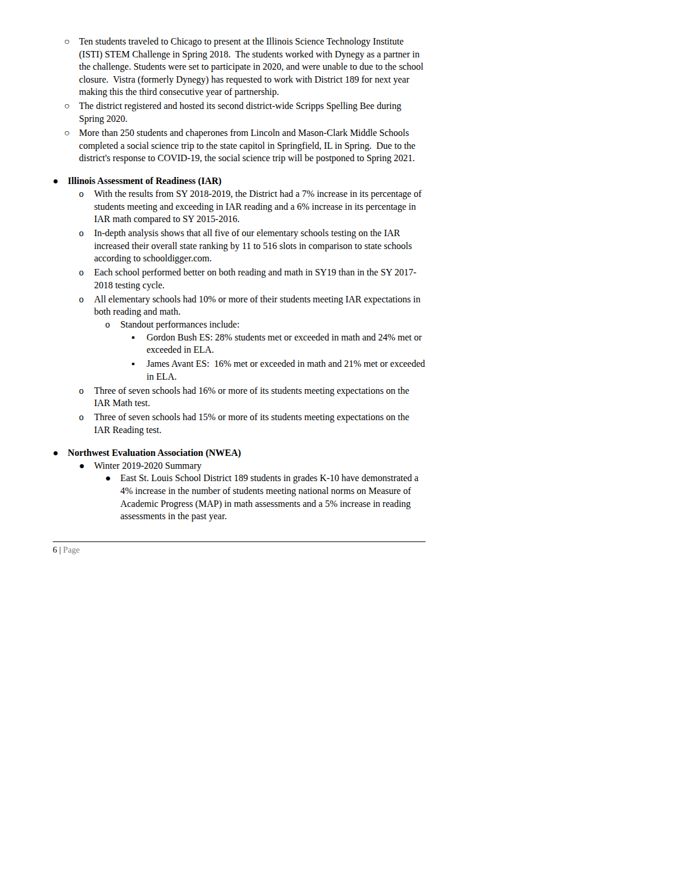○Ten students traveled to Chicago to present at the Illinois Science Technology Institute (ISTI) STEM Challenge in Spring 2018. The students worked with Dynegy as a partner in the challenge. Students were set to participate in 2020, and were unable to due to the school closure. Vistra (formerly Dynegy) has requested to work with District 189 for next year making this the third consecutive year of partnership.
○The district registered and hosted its second district-wide Scripps Spelling Bee during Spring 2020.
○More than 250 students and chaperones from Lincoln and Mason-Clark Middle Schools completed a social science trip to the state capitol in Springfield, IL in Spring. Due to the district's response to COVID-19, the social science trip will be postponed to Spring 2021.
●Illinois Assessment of Readiness (IAR)
o With the results from SY 2018-2019, the District had a 7% increase in its percentage of students meeting and exceeding in IAR reading and a 6% increase in its percentage in IAR math compared to SY 2015-2016.
o In-depth analysis shows that all five of our elementary schools testing on the IAR increased their overall state ranking by 11 to 516 slots in comparison to state schools according to schooldigger.com.
o Each school performed better on both reading and math in SY19 than in the SY 2017-2018 testing cycle.
o All elementary schools had 10% or more of their students meeting IAR expectations in both reading and math.
o Standout performances include:
▪Gordon Bush ES: 28% students met or exceeded in math and 24% met or exceeded in ELA.
▪James Avant ES: 16% met or exceeded in math and 21% met or exceeded in ELA.
o Three of seven schools had 16% or more of its students meeting expectations on the IAR Math test.
o Three of seven schools had 15% or more of its students meeting expectations on the IAR Reading test.
●Northwest Evaluation Association (NWEA)
●Winter 2019-2020 Summary
●East St. Louis School District 189 students in grades K-10 have demonstrated a 4% increase in the number of students meeting national norms on Measure of Academic Progress (MAP) in math assessments and a 5% increase in reading assessments in the past year.
6 | Page